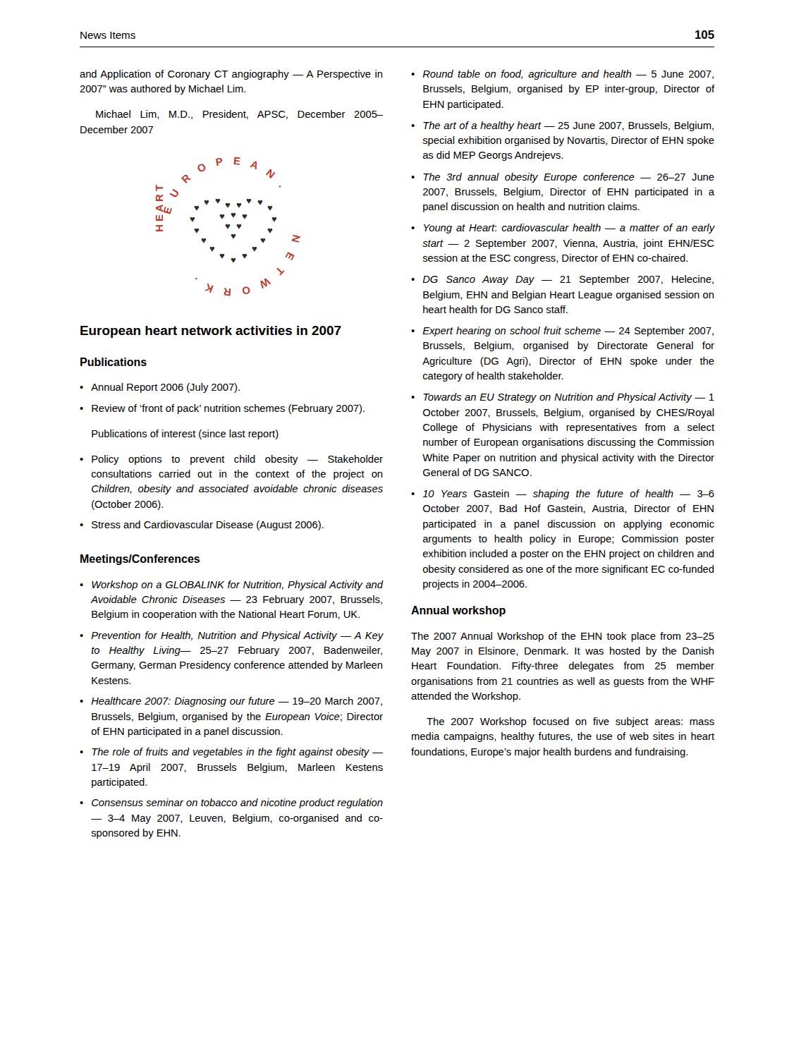News Items 105
and Application of Coronary CT angiography — A Perspective in 2007” was authored by Michael Lim.
Michael Lim, M.D., President, APSC, December 2005–December 2007
E U R O P E A N . N E T W O R K . H E A R T ♥ ♥ ♥ ♥ ♥ ♥ ♥ ♥ ♥ ♥ ♥ ♥ ♥ ♥ ♥ ♥ ♥ ♥ ♥ ♥ ♥ ♥ ♥ ♥ ♥
European heart network activities in 2007
Publications
Annual Report 2006 (July 2007).
Review of ‘front of pack’ nutrition schemes (February 2007).
Publications of interest (since last report)
Policy options to prevent child obesity — Stakeholder consultations carried out in the context of the project on Children, obesity and associated avoidable chronic diseases (October 2006).
Stress and Cardiovascular Disease (August 2006).
Meetings/Conferences
Workshop on a GLOBALINK for Nutrition, Physical Activity and Avoidable Chronic Diseases — 23 February 2007, Brussels, Belgium in cooperation with the National Heart Forum, UK.
Prevention for Health, Nutrition and Physical Activity — A Key to Healthy Living— 25–27 February 2007, Badenweiler, Germany, German Presidency conference attended by Marleen Kestens.
Healthcare 2007: Diagnosing our future — 19–20 March 2007, Brussels, Belgium, organised by the European Voice; Director of EHN participated in a panel discussion.
The role of fruits and vegetables in the fight against obesity — 17–19 April 2007, Brussels Belgium, Marleen Kestens participated.
Consensus seminar on tobacco and nicotine product regulation— 3–4 May 2007, Leuven, Belgium, co-organised and co-sponsored by EHN.
Round table on food, agriculture and health — 5 June 2007, Brussels, Belgium, organised by EP inter-group, Director of EHN participated.
The art of a healthy heart — 25 June 2007, Brussels, Belgium, special exhibition organised by Novartis, Director of EHN spoke as did MEP Georgs Andrejevs.
The 3rd annual obesity Europe conference — 26–27 June 2007, Brussels, Belgium, Director of EHN participated in a panel discussion on health and nutrition claims.
Young at Heart: cardiovascular health — a matter of an early start — 2 September 2007, Vienna, Austria, joint EHN/ESC session at the ESC congress, Director of EHN co-chaired.
DG Sanco Away Day — 21 September 2007, Helecine, Belgium, EHN and Belgian Heart League organised session on heart health for DG Sanco staff.
Expert hearing on school fruit scheme — 24 September 2007, Brussels, Belgium, organised by Directorate General for Agriculture (DG Agri), Director of EHN spoke under the category of health stakeholder.
Towards an EU Strategy on Nutrition and Physical Activity — 1 October 2007, Brussels, Belgium, organised by CHES/Royal College of Physicians with representatives from a select number of European organisations discussing the Commission White Paper on nutrition and physical activity with the Director General of DG SANCO.
10 Years Gastein — shaping the future of health — 3–6 October 2007, Bad Hof Gastein, Austria, Director of EHN participated in a panel discussion on applying economic arguments to health policy in Europe; Commission poster exhibition included a poster on the EHN project on children and obesity considered as one of the more significant EC co-funded projects in 2004–2006.
Annual workshop
The 2007 Annual Workshop of the EHN took place from 23–25 May 2007 in Elsinore, Denmark. It was hosted by the Danish Heart Foundation. Fifty-three delegates from 25 member organisations from 21 countries as well as guests from the WHF attended the Workshop.
The 2007 Workshop focused on five subject areas: mass media campaigns, healthy futures, the use of web sites in heart foundations, Europe’s major health burdens and fundraising.